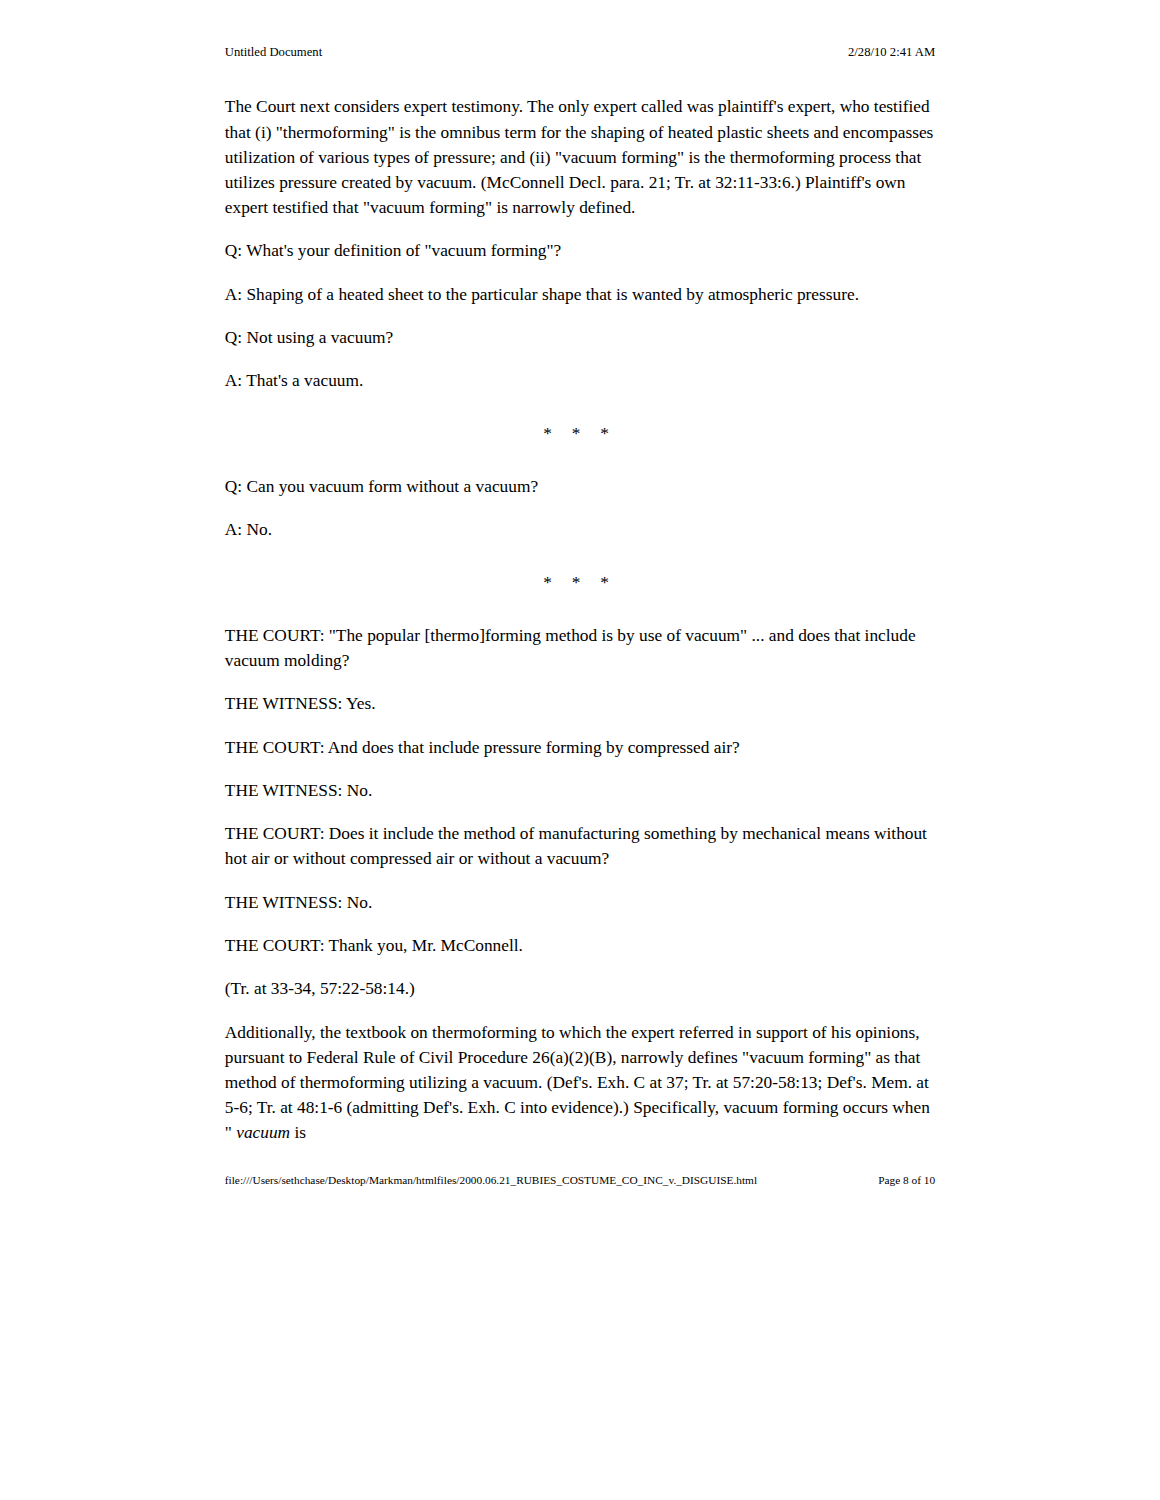Untitled Document 2/28/10 2:41 AM
The Court next considers expert testimony. The only expert called was plaintiff's expert, who testified that (i) "thermoforming" is the omnibus term for the shaping of heated plastic sheets and encompasses utilization of various types of pressure; and (ii) "vacuum forming" is the thermoforming process that utilizes pressure created by vacuum. (McConnell Decl. para. 21; Tr. at 32:11-33:6.) Plaintiff's own expert testified that "vacuum forming" is narrowly defined.
Q: What's your definition of "vacuum forming"?
A: Shaping of a heated sheet to the particular shape that is wanted by atmospheric pressure.
Q: Not using a vacuum?
A: That's a vacuum.
* * *
Q: Can you vacuum form without a vacuum?
A: No.
* * *
THE COURT: "The popular [thermo]forming method is by use of vacuum" ... and does that include vacuum molding?
THE WITNESS: Yes.
THE COURT: And does that include pressure forming by compressed air?
THE WITNESS: No.
THE COURT: Does it include the method of manufacturing something by mechanical means without hot air or without compressed air or without a vacuum?
THE WITNESS: No.
THE COURT: Thank you, Mr. McConnell.
(Tr. at 33-34, 57:22-58:14.)
Additionally, the textbook on thermoforming to which the expert referred in support of his opinions, pursuant to Federal Rule of Civil Procedure 26(a)(2)(B), narrowly defines "vacuum forming" as that method of thermoforming utilizing a vacuum. (Def's. Exh. C at 37; Tr. at 57:20-58:13; Def's. Mem. at 5-6; Tr. at 48:1-6 (admitting Def's. Exh. C into evidence).) Specifically, vacuum forming occurs when " vacuum is
file:///Users/sethchase/Desktop/Markman/htmlfiles/2000.06.21_RUBIES_COSTUME_CO_INC_v._DISGUISE.html Page 8 of 10